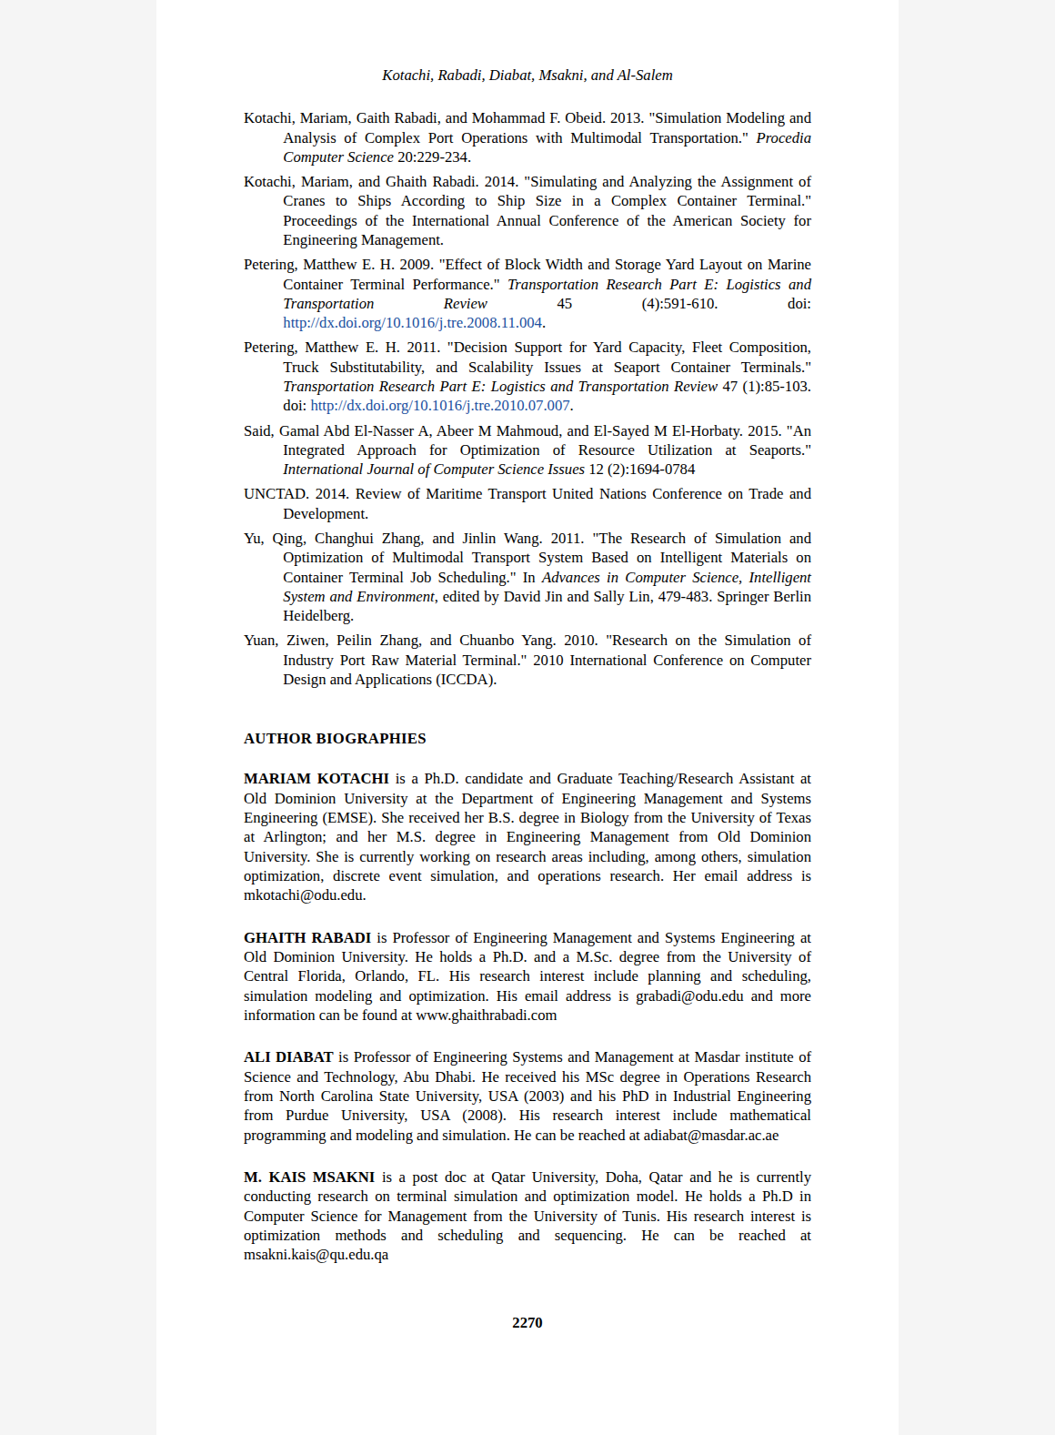Kotachi, Rabadi, Diabat, Msakni, and Al-Salem
Kotachi, Mariam, Gaith Rabadi, and Mohammad F. Obeid. 2013. "Simulation Modeling and Analysis of Complex Port Operations with Multimodal Transportation." Procedia Computer Science 20:229-234.
Kotachi, Mariam, and Ghaith Rabadi. 2014. "Simulating and Analyzing the Assignment of Cranes to Ships According to Ship Size in a Complex Container Terminal." Proceedings of the International Annual Conference of the American Society for Engineering Management.
Petering, Matthew E. H. 2009. "Effect of Block Width and Storage Yard Layout on Marine Container Terminal Performance." Transportation Research Part E: Logistics and Transportation Review 45 (4):591-610. doi: http://dx.doi.org/10.1016/j.tre.2008.11.004.
Petering, Matthew E. H. 2011. "Decision Support for Yard Capacity, Fleet Composition, Truck Substitutability, and Scalability Issues at Seaport Container Terminals." Transportation Research Part E: Logistics and Transportation Review 47 (1):85-103. doi: http://dx.doi.org/10.1016/j.tre.2010.07.007.
Said, Gamal Abd El-Nasser A, Abeer M Mahmoud, and El-Sayed M El-Horbaty. 2015. "An Integrated Approach for Optimization of Resource Utilization at Seaports." International Journal of Computer Science Issues 12 (2):1694-0784
UNCTAD. 2014. Review of Maritime Transport United Nations Conference on Trade and Development.
Yu, Qing, Changhui Zhang, and Jinlin Wang. 2011. "The Research of Simulation and Optimization of Multimodal Transport System Based on Intelligent Materials on Container Terminal Job Scheduling." In Advances in Computer Science, Intelligent System and Environment, edited by David Jin and Sally Lin, 479-483. Springer Berlin Heidelberg.
Yuan, Ziwen, Peilin Zhang, and Chuanbo Yang. 2010. "Research on the Simulation of Industry Port Raw Material Terminal." 2010 International Conference on Computer Design and Applications (ICCDA).
AUTHOR BIOGRAPHIES
MARIAM KOTACHI is a Ph.D. candidate and Graduate Teaching/Research Assistant at Old Dominion University at the Department of Engineering Management and Systems Engineering (EMSE). She received her B.S. degree in Biology from the University of Texas at Arlington; and her M.S. degree in Engineering Management from Old Dominion University. She is currently working on research areas including, among others, simulation optimization, discrete event simulation, and operations research. Her email address is mkotachi@odu.edu.
GHAITH RABADI is Professor of Engineering Management and Systems Engineering at Old Dominion University. He holds a Ph.D. and a M.Sc. degree from the University of Central Florida, Orlando, FL. His research interest include planning and scheduling, simulation modeling and optimization. His email address is grabadi@odu.edu and more information can be found at www.ghaithrabadi.com
ALI DIABAT is Professor of Engineering Systems and Management at Masdar institute of Science and Technology, Abu Dhabi. He received his MSc degree in Operations Research from North Carolina State University, USA (2003) and his PhD in Industrial Engineering from Purdue University, USA (2008). His research interest include mathematical programming and modeling and simulation. He can be reached at adiabat@masdar.ac.ae
M. KAIS MSAKNI is a post doc at Qatar University, Doha, Qatar and he is currently conducting research on terminal simulation and optimization model. He holds a Ph.D in Computer Science for Management from the University of Tunis. His research interest is optimization methods and scheduling and sequencing. He can be reached at msakni.kais@qu.edu.qa
2270